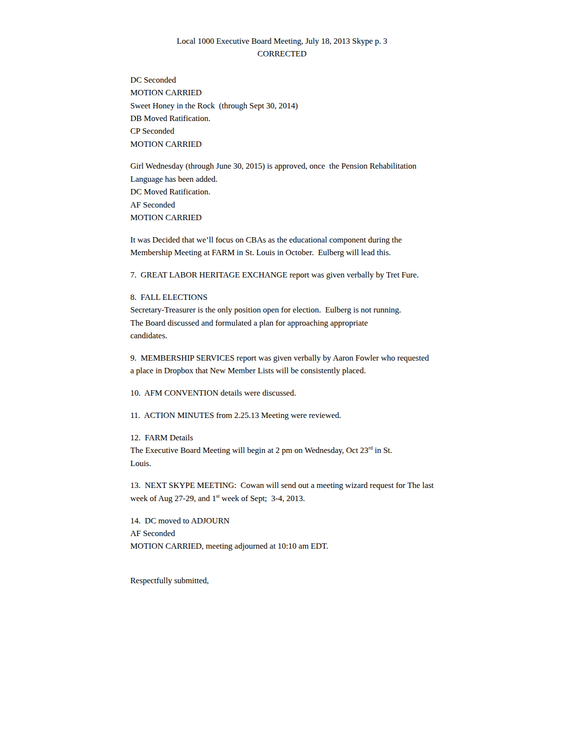Local 1000 Executive Board Meeting, July 18, 2013 Skype p. 3 CORRECTED
DC Seconded
MOTION CARRIED
Sweet Honey in the Rock (through Sept 30, 2014)
DB Moved Ratification.
CP Seconded
MOTION CARRIED
Girl Wednesday (through June 30, 2015) is approved, once the Pension Rehabilitation Language has been added.
DC Moved Ratification.
AF Seconded
MOTION CARRIED
It was Decided that we’ll focus on CBAs as the educational component during the Membership Meeting at FARM in St. Louis in October. Eulberg will lead this.
7. GREAT LABOR HERITAGE EXCHANGE report was given verbally by Tret Fure.
8. FALL ELECTIONS
Secretary-Treasurer is the only position open for election. Eulberg is not running.
The Board discussed and formulated a plan for approaching appropriate
candidates.
9. MEMBERSHIP SERVICES report was given verbally by Aaron Fowler who requested a place in Dropbox that New Member Lists will be consistently placed.
10. AFM CONVENTION details were discussed.
11. ACTION MINUTES from 2.25.13 Meeting were reviewed.
12. FARM Details
The Executive Board Meeting will begin at 2 pm on Wednesday, Oct 23rd in St.
Louis.
13. NEXT SKYPE MEETING: Cowan will send out a meeting wizard request for The last week of Aug 27-29, and 1st week of Sept; 3-4, 2013.
14. DC moved to ADJOURN
AF Seconded
MOTION CARRIED, meeting adjourned at 10:10 am EDT.
Respectfully submitted,